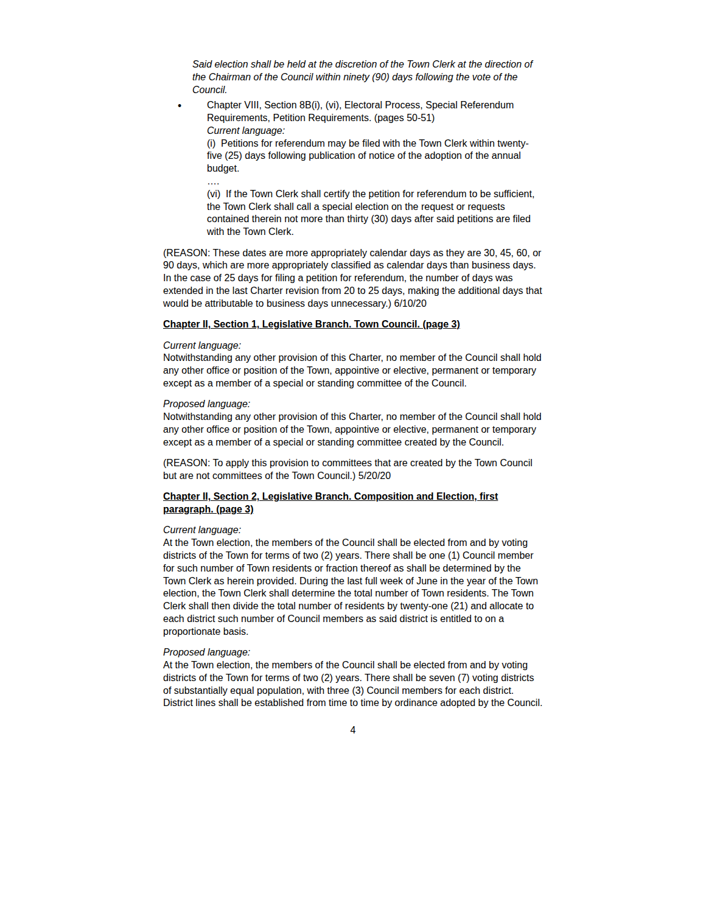Said election shall be held at the discretion of the Town Clerk at the direction of the Chairman of the Council within ninety (90) days following the vote of the Council.
Chapter VIII, Section 8B(i), (vi), Electoral Process, Special Referendum Requirements, Petition Requirements. (pages 50-51)
Current language:
(i) Petitions for referendum may be filed with the Town Clerk within twenty-five (25) days following publication of notice of the adoption of the annual budget.
….
(vi) If the Town Clerk shall certify the petition for referendum to be sufficient, the Town Clerk shall call a special election on the request or requests contained therein not more than thirty (30) days after said petitions are filed with the Town Clerk.
(REASON: These dates are more appropriately calendar days as they are 30, 45, 60, or 90 days, which are more appropriately classified as calendar days than business days. In the case of 25 days for filing a petition for referendum, the number of days was extended in the last Charter revision from 20 to 25 days, making the additional days that would be attributable to business days unnecessary.) 6/10/20
Chapter II, Section 1, Legislative Branch. Town Council. (page 3)
Current language:
Notwithstanding any other provision of this Charter, no member of the Council shall hold any other office or position of the Town, appointive or elective, permanent or temporary except as a member of a special or standing committee of the Council.
Proposed language:
Notwithstanding any other provision of this Charter, no member of the Council shall hold any other office or position of the Town, appointive or elective, permanent or temporary except as a member of a special or standing committee created by the Council.
(REASON: To apply this provision to committees that are created by the Town Council but are not committees of the Town Council.) 5/20/20
Chapter II, Section 2, Legislative Branch. Composition and Election, first paragraph. (page 3)
Current language:
At the Town election, the members of the Council shall be elected from and by voting districts of the Town for terms of two (2) years. There shall be one (1) Council member for such number of Town residents or fraction thereof as shall be determined by the Town Clerk as herein provided. During the last full week of June in the year of the Town election, the Town Clerk shall determine the total number of Town residents. The Town Clerk shall then divide the total number of residents by twenty-one (21) and allocate to each district such number of Council members as said district is entitled to on a proportionate basis.
Proposed language:
At the Town election, the members of the Council shall be elected from and by voting districts of the Town for terms of two (2) years. There shall be seven (7) voting districts of substantially equal population, with three (3) Council members for each district. District lines shall be established from time to time by ordinance adopted by the Council.
4